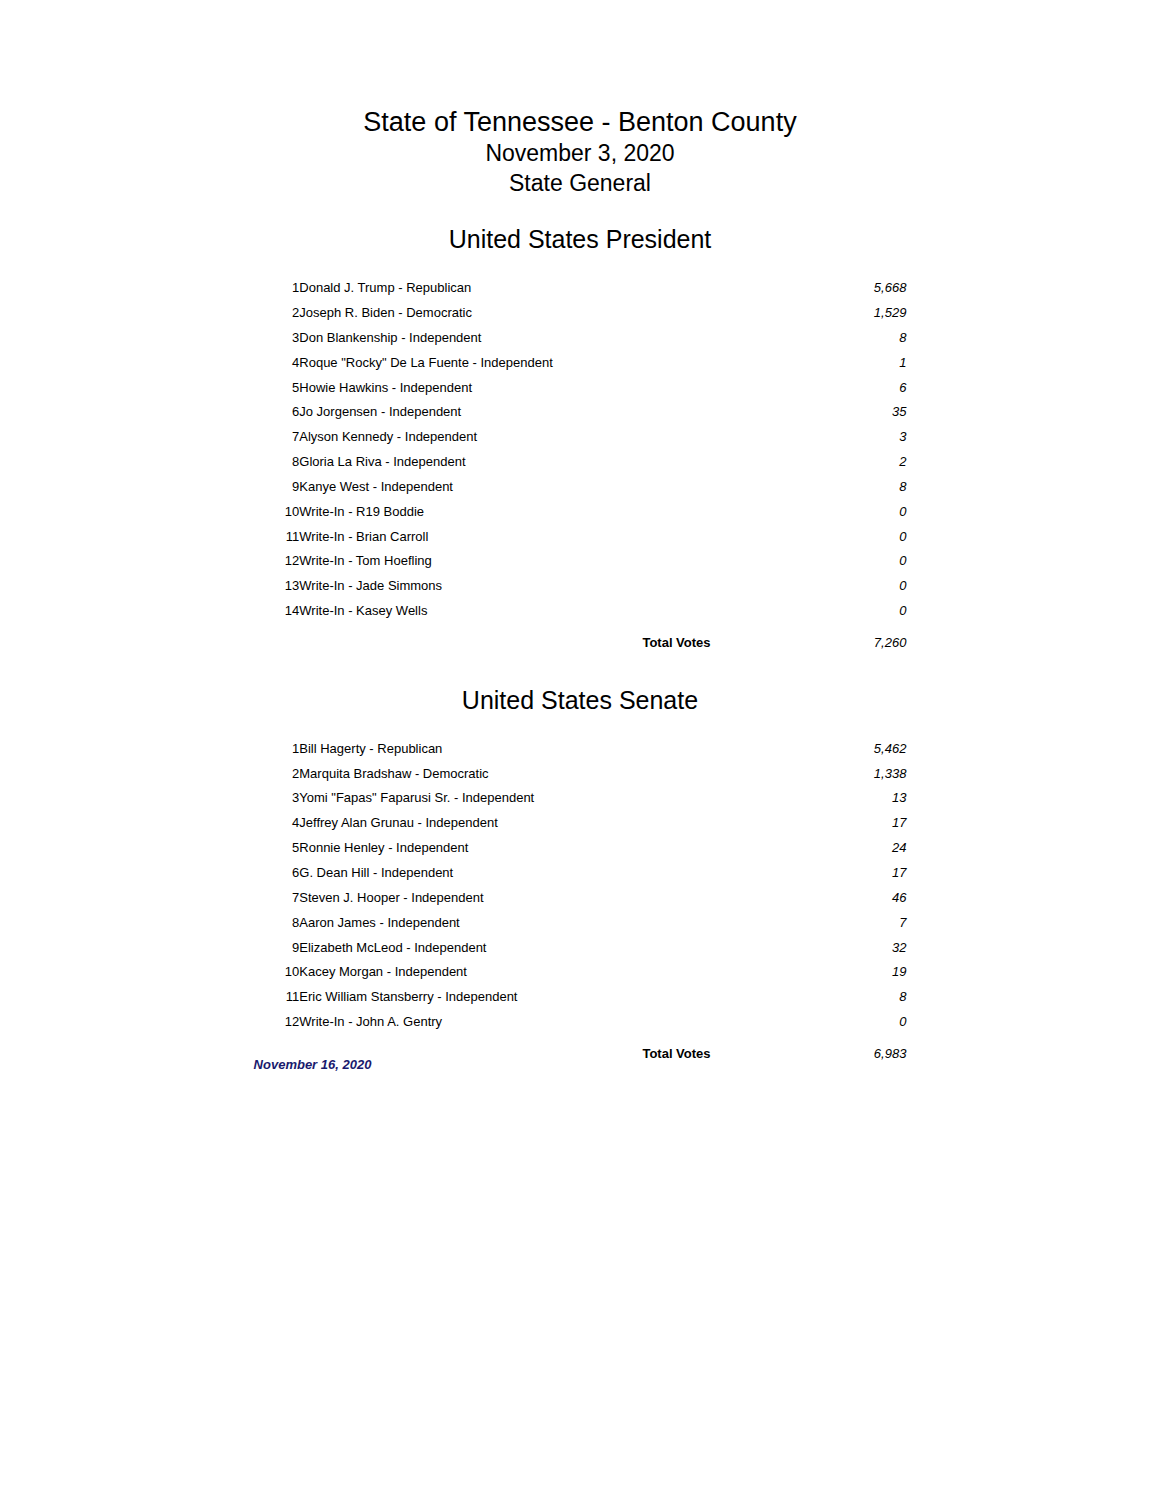State of Tennessee - Benton County
November 3, 2020
State General
United States President
| 1 | Donald J. Trump - Republican | 5,668 |
| 2 | Joseph R. Biden - Democratic | 1,529 |
| 3 | Don Blankenship - Independent | 8 |
| 4 | Roque "Rocky" De La Fuente - Independent | 1 |
| 5 | Howie Hawkins - Independent | 6 |
| 6 | Jo Jorgensen - Independent | 35 |
| 7 | Alyson Kennedy - Independent | 3 |
| 8 | Gloria La Riva - Independent | 2 |
| 9 | Kanye West - Independent | 8 |
| 10 | Write-In - R19 Boddie | 0 |
| 11 | Write-In - Brian Carroll | 0 |
| 12 | Write-In - Tom Hoefling | 0 |
| 13 | Write-In - Jade Simmons | 0 |
| 14 | Write-In - Kasey Wells | 0 |
| | Total Votes | 7,260 |
United States Senate
| 1 | Bill Hagerty - Republican | 5,462 |
| 2 | Marquita Bradshaw - Democratic | 1,338 |
| 3 | Yomi "Fapas" Faparusi Sr. - Independent | 13 |
| 4 | Jeffrey Alan Grunau - Independent | 17 |
| 5 | Ronnie Henley - Independent | 24 |
| 6 | G. Dean Hill - Independent | 17 |
| 7 | Steven J. Hooper - Independent | 46 |
| 8 | Aaron James - Independent | 7 |
| 9 | Elizabeth McLeod - Independent | 32 |
| 10 | Kacey Morgan - Independent | 19 |
| 11 | Eric William Stansberry - Independent | 8 |
| 12 | Write-In - John A. Gentry | 0 |
| | Total Votes | 6,983 |
November 16, 2020